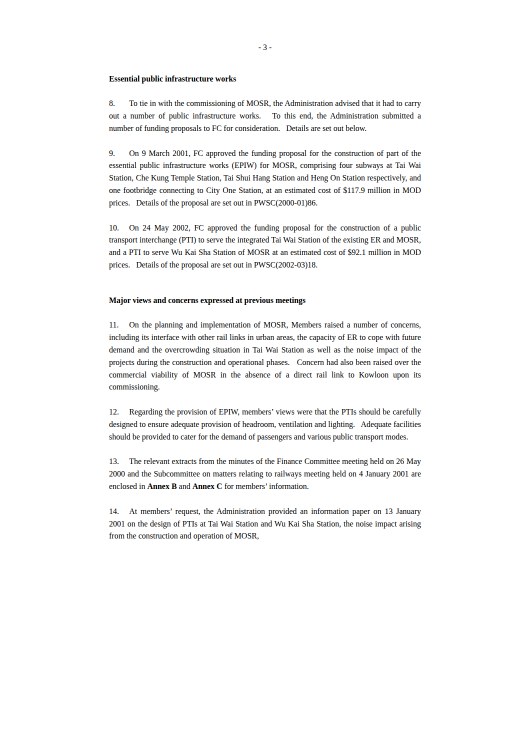- 3 -
Essential public infrastructure works
8. To tie in with the commissioning of MOSR, the Administration advised that it had to carry out a number of public infrastructure works. To this end, the Administration submitted a number of funding proposals to FC for consideration. Details are set out below.
9. On 9 March 2001, FC approved the funding proposal for the construction of part of the essential public infrastructure works (EPIW) for MOSR, comprising four subways at Tai Wai Station, Che Kung Temple Station, Tai Shui Hang Station and Heng On Station respectively, and one footbridge connecting to City One Station, at an estimated cost of $117.9 million in MOD prices. Details of the proposal are set out in PWSC(2000-01)86.
10. On 24 May 2002, FC approved the funding proposal for the construction of a public transport interchange (PTI) to serve the integrated Tai Wai Station of the existing ER and MOSR, and a PTI to serve Wu Kai Sha Station of MOSR at an estimated cost of $92.1 million in MOD prices. Details of the proposal are set out in PWSC(2002-03)18.
Major views and concerns expressed at previous meetings
11. On the planning and implementation of MOSR, Members raised a number of concerns, including its interface with other rail links in urban areas, the capacity of ER to cope with future demand and the overcrowding situation in Tai Wai Station as well as the noise impact of the projects during the construction and operational phases. Concern had also been raised over the commercial viability of MOSR in the absence of a direct rail link to Kowloon upon its commissioning.
12. Regarding the provision of EPIW, members’ views were that the PTIs should be carefully designed to ensure adequate provision of headroom, ventilation and lighting. Adequate facilities should be provided to cater for the demand of passengers and various public transport modes.
13. The relevant extracts from the minutes of the Finance Committee meeting held on 26 May 2000 and the Subcommittee on matters relating to railways meeting held on 4 January 2001 are enclosed in Annex B and Annex C for members’ information.
14. At members’ request, the Administration provided an information paper on 13 January 2001 on the design of PTIs at Tai Wai Station and Wu Kai Sha Station, the noise impact arising from the construction and operation of MOSR,